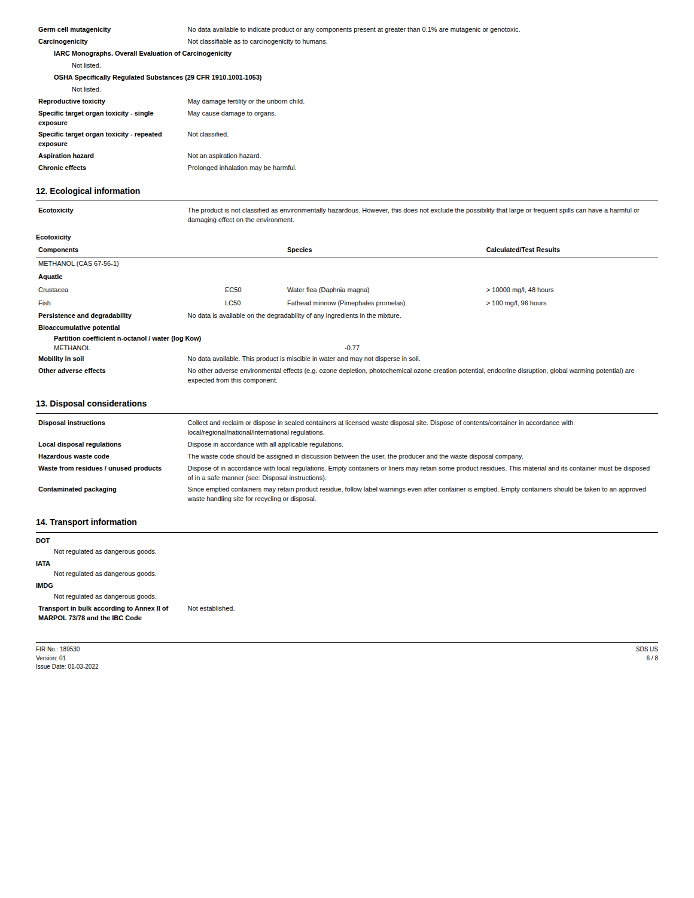| Germ cell mutagenicity | No data available to indicate product or any components present at greater than 0.1% are mutagenic or genotoxic. |
| Carcinogenicity | Not classifiable as to carcinogenicity to humans. |
| IARC Monographs. Overall Evaluation of Carcinogenicity |
| Not listed. |
| OSHA Specifically Regulated Substances (29 CFR 1910.1001-1053) |
| Not listed. |
| Reproductive toxicity | May damage fertility or the unborn child. |
| Specific target organ toxicity - single exposure | May cause damage to organs. |
| Specific target organ toxicity - repeated exposure | Not classified. |
| Aspiration hazard | Not an aspiration hazard. |
| Chronic effects | Prolonged inhalation may be harmful. |
12. Ecological information
| Ecotoxicity | The product is not classified as environmentally hazardous. However, this does not exclude the possibility that large or frequent spills can have a harmful or damaging effect on the environment. |
Ecotoxicity
| Components | | Species | Calculated/Test Results |
| METHANOL (CAS 67-56-1) | | | |
| Aquatic | | | |
| Crustacea | EC50 | Water flea (Daphnia magna) | > 10000 mg/l, 48 hours |
| Fish | LC50 | Fathead minnow (Pimephales promelas) | > 100 mg/l, 96 hours |
| Persistence and degradability | No data is available on the degradability of any ingredients in the mixture. |
| Bioaccumulative potential | |
| Partition coefficient n-octanol / water (log Kow) |
| METHANOL | -0.77 |
| Mobility in soil | No data available. This product is miscible in water and may not disperse in soil. |
| Other adverse effects | No other adverse environmental effects (e.g. ozone depletion, photochemical ozone creation potential, endocrine disruption, global warming potential) are expected from this component. |
13. Disposal considerations
| Disposal instructions | Collect and reclaim or dispose in sealed containers at licensed waste disposal site. Dispose of contents/container in accordance with local/regional/national/international regulations. |
| Local disposal regulations | Dispose in accordance with all applicable regulations. |
| Hazardous waste code | The waste code should be assigned in discussion between the user, the producer and the waste disposal company. |
| Waste from residues / unused products | Dispose of in accordance with local regulations. Empty containers or liners may retain some product residues. This material and its container must be disposed of in a safe manner (see: Disposal instructions). |
| Contaminated packaging | Since emptied containers may retain product residue, follow label warnings even after container is emptied. Empty containers should be taken to an approved waste handling site for recycling or disposal. |
14. Transport information
DOT
Not regulated as dangerous goods.
IATA
Not regulated as dangerous goods.
IMDG
Not regulated as dangerous goods.
| Transport in bulk according to Annex II of MARPOL 73/78 and the IBC Code | Not established. |
| FIR No.: 189530 | SDS US |
| Version: 01 | 6 / 8 |
| Issue Date: 01-03-2022 | |